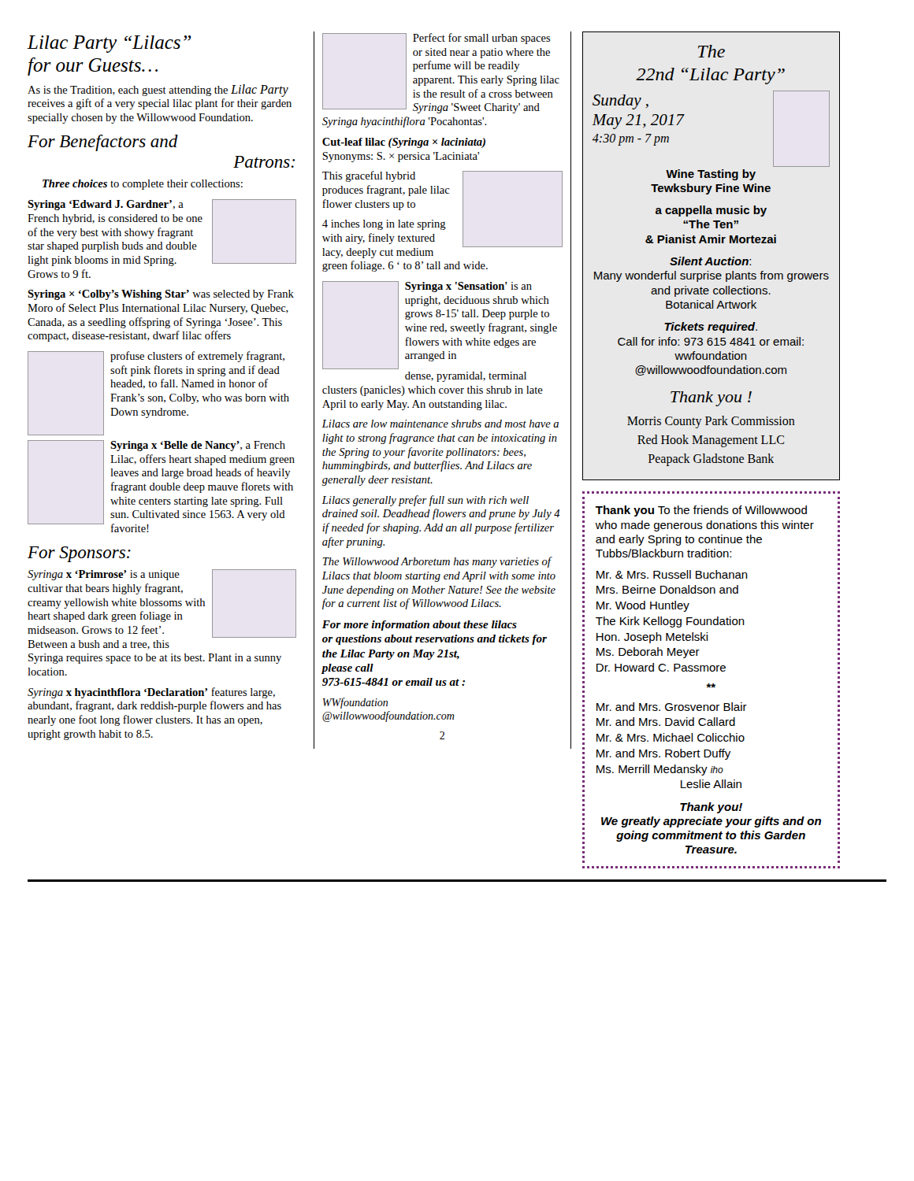Lilac Party “Lilacs”
for our Guests…
As is the Tradition, each guest attending the Lilac Party receives a gift of a very special lilac plant for their garden specially chosen by the Willowwood Foundation.
For Benefactors and
Patrons:
Three choices to complete their collections:
Syringa ‘Edward J. Gardner’, a French hybrid, is considered to be one of the very best with showy fragrant star shaped purplish buds and double light pink blooms in mid Spring. Grows to 9 ft.
Syringa × ‘Colby’s Wishing Star’ was selected by Frank Moro of Select Plus International Lilac Nursery, Quebec, Canada, as a seedling offspring of Syringa ‘Josee’. This compact, disease-resistant, dwarf lilac offers
profuse clusters of extremely fragrant, soft pink florets in spring and if dead headed, to fall. Named in honor of Frank’s son, Colby, who was born with Down syndrome.
Syringa x ‘Belle de Nancy’, a French Lilac, offers heart shaped medium green leaves and large broad heads of heavily fragrant double deep mauve florets with white centers starting late spring. Full sun. Cultivated since 1563. A very old favorite!
For Sponsors:
Syringa x ‘Primrose’ is a unique cultivar that bears highly fragrant, creamy yellowish white blossoms with heart shaped dark green foliage in midseason. Grows to 12 feet’. Between a bush and a tree, this Syringa requires space to be at its best. Plant in a sunny location.
Syringa x hyacinthflora ‘Declaration’ features large, abundant, fragrant, dark reddish-purple flowers and has nearly one foot long flower clusters. It has an open, upright growth habit to 8.5.
Perfect for small urban spaces or sited near a patio where the perfume will be readily apparent. This early Spring lilac is the result of a cross between Syringa 'Sweet Charity' and Syringa hyacinthiflora 'Pocahontas'.
Cut-leaf lilac (Syringa × laciniata)
Synonyms: S. × persica 'Laciniata'
This graceful hybrid produces fragrant, pale lilac flower clusters up to
4 inches long in late spring with airy, finely textured lacy, deeply cut medium green foliage. 6 ‘ to 8’ tall and wide.
Syringa x 'Sensation' is an upright, deciduous shrub which grows 8-15' tall. Deep purple to wine red, sweetly fragrant, single flowers with white edges are arranged in
dense, pyramidal, terminal clusters (panicles) which cover this shrub in late April to early May. An outstanding lilac.
Lilacs are low maintenance shrubs and most have a light to strong fragrance that can be intoxicating in the Spring to your favorite pollinators: bees, hummingbirds, and butterflies. And Lilacs are generally deer resistant.
Lilacs generally prefer full sun with rich well drained soil. Deadhead flowers and prune by July 4 if needed for shaping. Add an all purpose fertilizer after pruning.
The Willowwood Arboretum has many varieties of Lilacs that bloom starting end April with some into June depending on Mother Nature! See the website for a current list of Willowwood Lilacs.
For more information about these lilacs
or questions about reservations and tickets for the Lilac Party on May 21st,
please call
973-615-4841 or email us at :
WWfoundation
@willowwoodfoundation.com
2
The
22nd “Lilac Party”
Sunday ,
May 21, 2017
4:30 pm - 7 pm
Wine Tasting by
Tewksbury Fine Wine
a cappella music by
“The Ten”
& Pianist Amir Mortezai
Silent Auction:
Many wonderful surprise plants from growers and private collections.
Botanical Artwork
Tickets required.
Call for info: 973 615 4841 or email: wwfoundation
@willowwoodfoundation.com
Thank you !
Morris County Park Commission
Red Hook Management LLC
Peapack Gladstone Bank
Thank you To the friends of Willowwood who made generous donations this winter and early Spring to continue the Tubbs/Blackburn tradition:
Mr. & Mrs. Russell Buchanan
Mrs. Beirne Donaldson and
Mr. Wood Huntley
The Kirk Kellogg Foundation
Hon. Joseph Metelski
Ms. Deborah Meyer
Dr. Howard C. Passmore
**
Mr. and Mrs. Grosvenor Blair
Mr. and Mrs. David Callard
Mr. & Mrs. Michael Colicchio
Mr. and Mrs. Robert Duffy
Ms. Merrill Medansky iho
Leslie Allain
Thank you!
We greatly appreciate your gifts and on going commitment to this Garden Treasure.